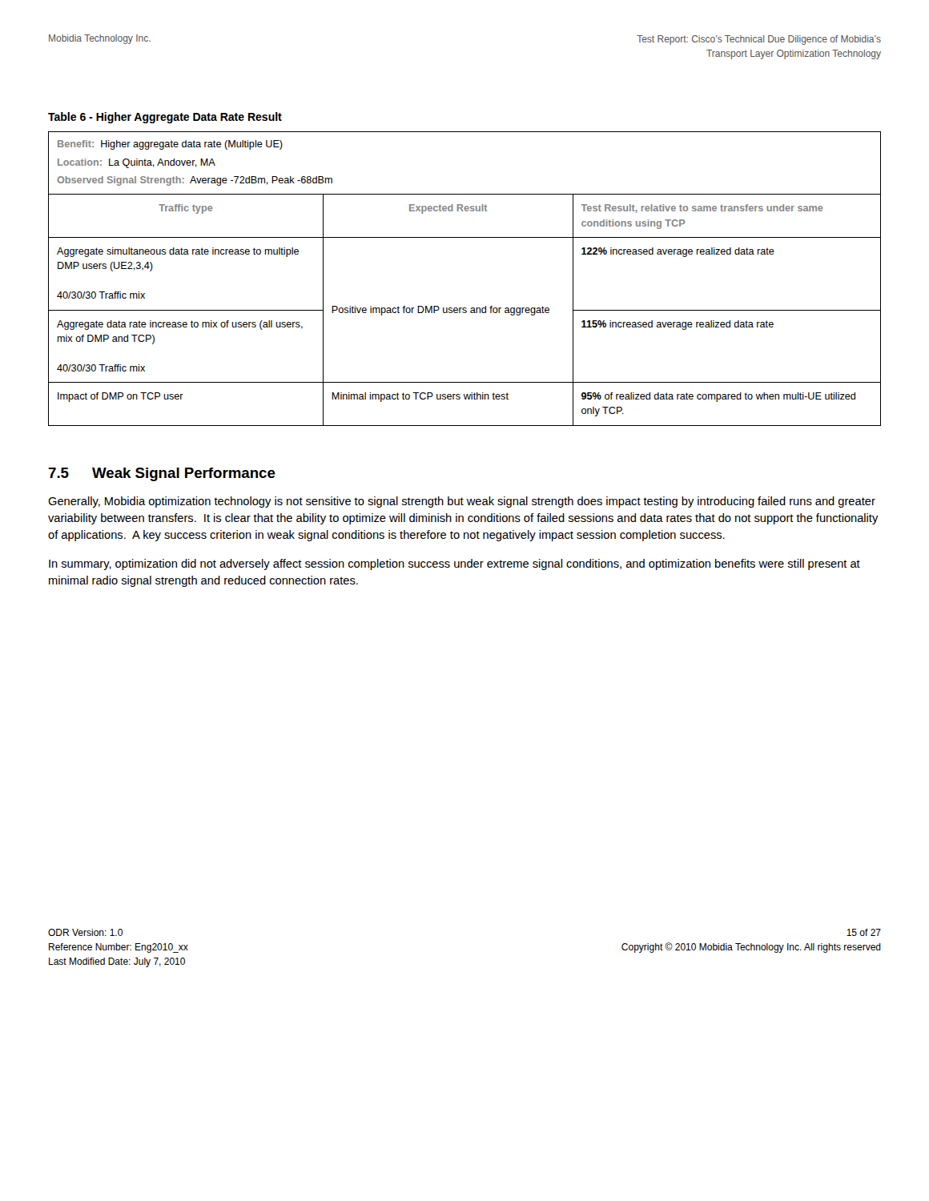Mobidia Technology Inc.
Test Report: Cisco’s Technical Due Diligence of Mobidia’s
Transport Layer Optimization Technology
Table 6 - Higher Aggregate Data Rate Result
| Benefit: Higher aggregate data rate (Multiple UE) |
| Location: La Quinta, Andover, MA |
| Observed Signal Strength: Average -72dBm, Peak -68dBm |
| Traffic type | Expected Result | Test Result, relative to same transfers under same conditions using TCP |
| Aggregate simultaneous data rate increase to multiple DMP users (UE2,3,4) 40/30/30 Traffic mix | Positive impact for DMP users and for aggregate | 122% increased average realized data rate |
| Aggregate data rate increase to mix of users (all users, mix of DMP and TCP) 40/30/30 Traffic mix | 115% increased average realized data rate |
| Impact of DMP on TCP user | Minimal impact to TCP users within test | 95% of realized data rate compared to when multi-UE utilized only TCP. |
7.5 Weak Signal Performance
Generally, Mobidia optimization technology is not sensitive to signal strength but weak signal strength does impact testing by introducing failed runs and greater variability between transfers. It is clear that the ability to optimize will diminish in conditions of failed sessions and data rates that do not support the functionality of applications. A key success criterion in weak signal conditions is therefore to not negatively impact session completion success.
In summary, optimization did not adversely affect session completion success under extreme signal conditions, and optimization benefits were still present at minimal radio signal strength and reduced connection rates.
ODR Version: 1.0
Reference Number: Eng2010_xx
Last Modified Date: July 7, 2010
15 of 27
Copyright © 2010 Mobidia Technology Inc. All rights reserved